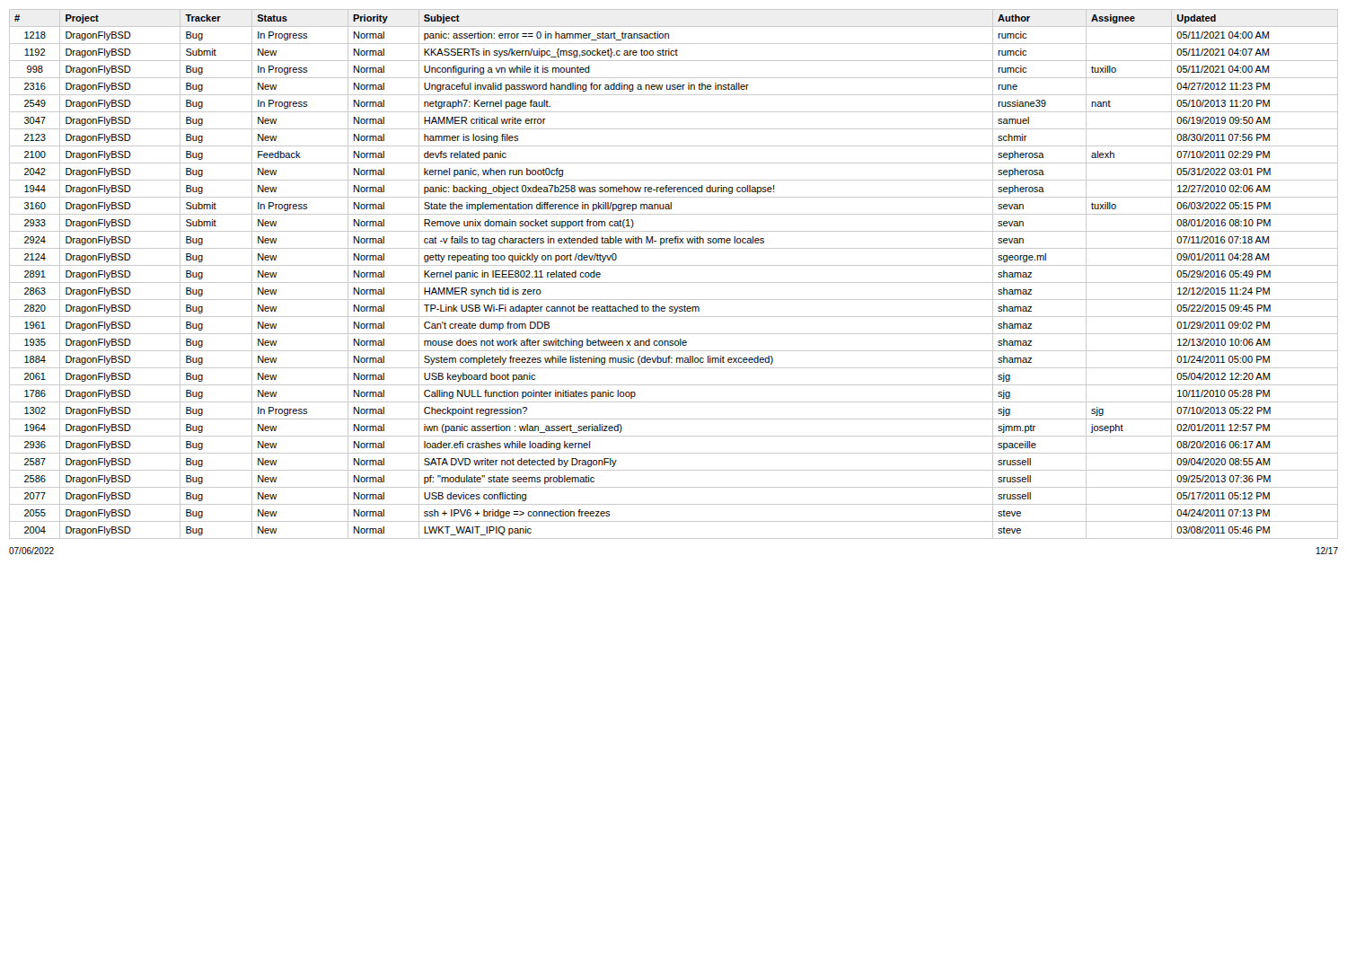| # | Project | Tracker | Status | Priority | Subject | Author | Assignee | Updated |
| --- | --- | --- | --- | --- | --- | --- | --- | --- |
| 1218 | DragonFlyBSD | Bug | In Progress | Normal | panic: assertion: error == 0 in hammer_start_transaction | rumcic | | 05/11/2021 04:00 AM |
| 1192 | DragonFlyBSD | Submit | New | Normal | KKASSERTs in sys/kern/uipc_{msg,socket}.c are too strict | rumcic | | 05/11/2021 04:07 AM |
| 998 | DragonFlyBSD | Bug | In Progress | Normal | Unconfiguring a vn while it is mounted | rumcic | tuxillo | 05/11/2021 04:00 AM |
| 2316 | DragonFlyBSD | Bug | New | Normal | Ungraceful invalid password handling for adding a new user in the installer | rune | | 04/27/2012 11:23 PM |
| 2549 | DragonFlyBSD | Bug | In Progress | Normal | netgraph7: Kernel page fault. | russiane39 | nant | 05/10/2013 11:20 PM |
| 3047 | DragonFlyBSD | Bug | New | Normal | HAMMER critical write error | samuel | | 06/19/2019 09:50 AM |
| 2123 | DragonFlyBSD | Bug | New | Normal | hammer is losing files | schmir | | 08/30/2011 07:56 PM |
| 2100 | DragonFlyBSD | Bug | Feedback | Normal | devfs related panic | sepherosa | alexh | 07/10/2011 02:29 PM |
| 2042 | DragonFlyBSD | Bug | New | Normal | kernel panic, when run boot0cfg | sepherosa | | 05/31/2022 03:01 PM |
| 1944 | DragonFlyBSD | Bug | New | Normal | panic: backing_object 0xdea7b258 was somehow re-referenced during collapse! | sepherosa | | 12/27/2010 02:06 AM |
| 3160 | DragonFlyBSD | Submit | In Progress | Normal | State the implementation difference in pkill/pgrep manual | sevan | tuxillo | 06/03/2022 05:15 PM |
| 2933 | DragonFlyBSD | Submit | New | Normal | Remove unix domain socket support from cat(1) | sevan | | 08/01/2016 08:10 PM |
| 2924 | DragonFlyBSD | Bug | New | Normal | cat -v fails to tag characters in extended table with M- prefix with some locales | sevan | | 07/11/2016 07:18 AM |
| 2124 | DragonFlyBSD | Bug | New | Normal | getty repeating too quickly on port /dev/ttyv0 | sgeorge.ml | | 09/01/2011 04:28 AM |
| 2891 | DragonFlyBSD | Bug | New | Normal | Kernel panic in IEEE802.11 related code | shamaz | | 05/29/2016 05:49 PM |
| 2863 | DragonFlyBSD | Bug | New | Normal | HAMMER synch tid is zero | shamaz | | 12/12/2015 11:24 PM |
| 2820 | DragonFlyBSD | Bug | New | Normal | TP-Link USB Wi-Fi adapter cannot be reattached to the system | shamaz | | 05/22/2015 09:45 PM |
| 1961 | DragonFlyBSD | Bug | New | Normal | Can't create dump from DDB | shamaz | | 01/29/2011 09:02 PM |
| 1935 | DragonFlyBSD | Bug | New | Normal | mouse does not work after switching between x and console | shamaz | | 12/13/2010 10:06 AM |
| 1884 | DragonFlyBSD | Bug | New | Normal | System completely freezes while listening music (devbuf: malloc limit exceeded) | shamaz | | 01/24/2011 05:00 PM |
| 2061 | DragonFlyBSD | Bug | New | Normal | USB keyboard boot panic | sjg | | 05/04/2012 12:20 AM |
| 1786 | DragonFlyBSD | Bug | New | Normal | Calling NULL function pointer initiates panic loop | sjg | | 10/11/2010 05:28 PM |
| 1302 | DragonFlyBSD | Bug | In Progress | Normal | Checkpoint regression? | sjg | sjg | 07/10/2013 05:22 PM |
| 1964 | DragonFlyBSD | Bug | New | Normal | iwn (panic assertion : wlan_assert_serialized) | sjmm.ptr | josepht | 02/01/2011 12:57 PM |
| 2936 | DragonFlyBSD | Bug | New | Normal | loader.efi crashes while loading kernel | spaceille | | 08/20/2016 06:17 AM |
| 2587 | DragonFlyBSD | Bug | New | Normal | SATA DVD writer not detected by DragonFly | srussell | | 09/04/2020 08:55 AM |
| 2586 | DragonFlyBSD | Bug | New | Normal | pf: "modulate" state seems problematic | srussell | | 09/25/2013 07:36 PM |
| 2077 | DragonFlyBSD | Bug | New | Normal | USB devices conflicting | srussell | | 05/17/2011 05:12 PM |
| 2055 | DragonFlyBSD | Bug | New | Normal | ssh + IPV6 + bridge => connection freezes | steve | | 04/24/2011 07:13 PM |
| 2004 | DragonFlyBSD | Bug | New | Normal | LWKT_WAIT_IPIQ panic | steve | | 03/08/2011 05:46 PM |
07/06/2022 12/17